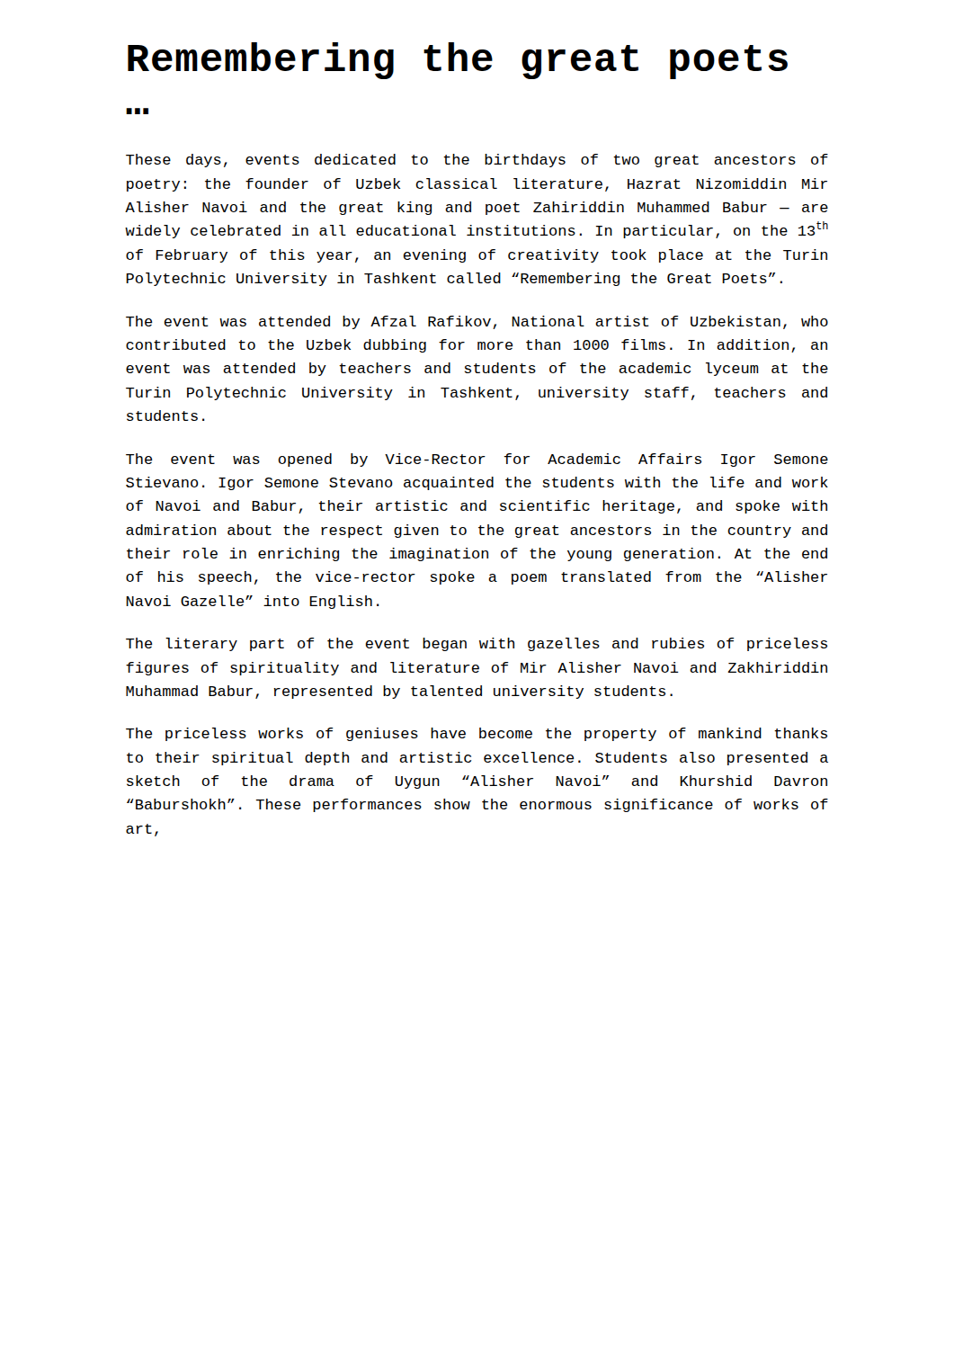Remembering the great poets …
These days, events dedicated to the birthdays of two great ancestors of poetry: the founder of Uzbek classical literature, Hazrat Nizomiddin Mir Alisher Navoi and the great king and poet Zahiriddin Muhammed Babur — are widely celebrated in all educational institutions. In particular, on the 13th of February of this year, an evening of creativity took place at the Turin Polytechnic University in Tashkent called “Remembering the Great Poets”.
The event was attended by Afzal Rafikov, National artist of Uzbekistan, who contributed to the Uzbek dubbing for more than 1000 films. In addition, an event was attended by teachers and students of the academic lyceum at the Turin Polytechnic University in Tashkent, university staff, teachers and students.
The event was opened by Vice-Rector for Academic Affairs Igor Semone Stievano. Igor Semone Stevano acquainted the students with the life and work of Navoi and Babur, their artistic and scientific heritage, and spoke with admiration about the respect given to the great ancestors in the country and their role in enriching the imagination of the young generation. At the end of his speech, the vice-rector spoke a poem translated from the “Alisher Navoi Gazelle” into English.
The literary part of the event began with gazelles and rubies of priceless figures of spirituality and literature of Mir Alisher Navoi and Zakhiriddin Muhammad Babur, represented by talented university students.
The priceless works of geniuses have become the property of mankind thanks to their spiritual depth and artistic excellence. Students also presented a sketch of the drama of Uygun “Alisher Navoi” and Khurshid Davron “Baburshokh”. These performances show the enormous significance of works of art,